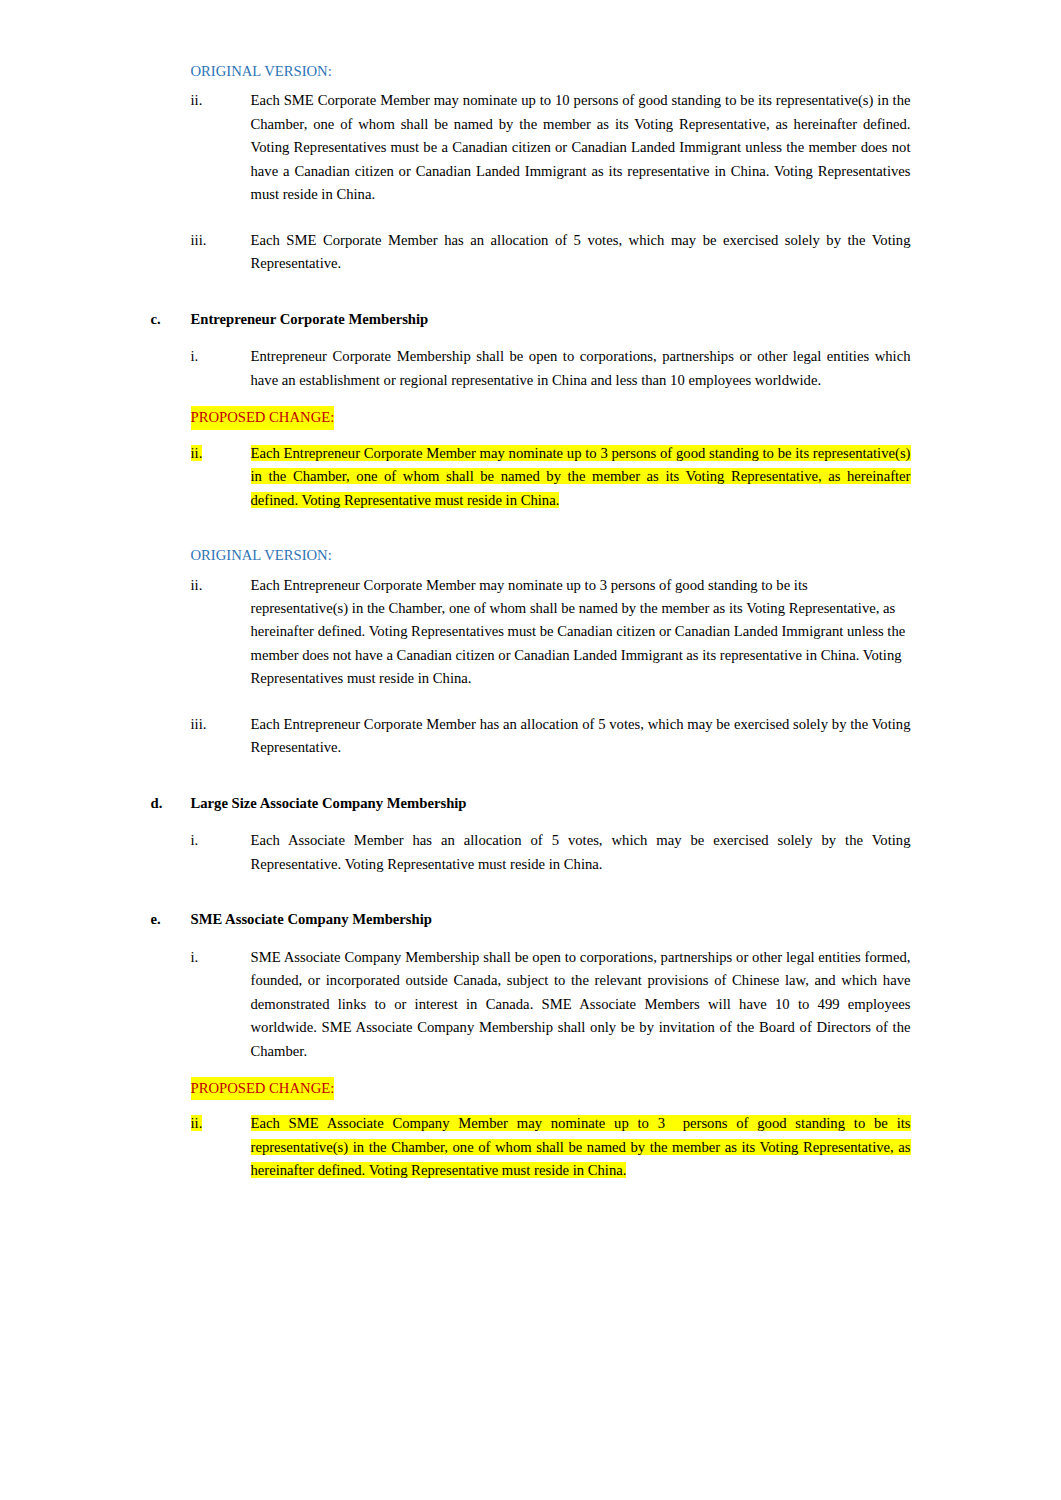ORIGINAL VERSION:
ii.
Each SME Corporate Member may nominate up to 10 persons of good standing to be its representative(s) in the Chamber, one of whom shall be named by the member as its Voting Representative, as hereinafter defined. Voting Representatives must be a Canadian citizen or Canadian Landed Immigrant unless the member does not have a Canadian citizen or Canadian Landed Immigrant as its representative in China. Voting Representatives must reside in China.
iii.
Each SME Corporate Member has an allocation of 5 votes, which may be exercised solely by the Voting Representative.
c.
Entrepreneur Corporate Membership
i.
Entrepreneur Corporate Membership shall be open to corporations, partnerships or other legal entities which have an establishment or regional representative in China and less than 10 employees worldwide.
PROPOSED CHANGE:
ii.
Each Entrepreneur Corporate Member may nominate up to 3 persons of good standing to be its representative(s) in the Chamber, one of whom shall be named by the member as its Voting Representative, as hereinafter defined. Voting Representative must reside in China.
ORIGINAL VERSION:
ii.
Each Entrepreneur Corporate Member may nominate up to 3 persons of good standing to be its
representative(s) in the Chamber, one of whom shall be named by the member as its Voting Representative, as hereinafter defined. Voting Representatives must be Canadian citizen or Canadian Landed Immigrant unless the member does not have a Canadian citizen or Canadian Landed Immigrant as its representative in China. Voting Representatives must reside in China.
iii.
Each Entrepreneur Corporate Member has an allocation of 5 votes, which may be exercised solely by the Voting Representative.
d.
Large Size Associate Company Membership
i.
Each Associate Member has an allocation of 5 votes, which may be exercised solely by the Voting Representative. Voting Representative must reside in China.
e.
SME Associate Company Membership
i.
SME Associate Company Membership shall be open to corporations, partnerships or other legal entities formed, founded, or incorporated outside Canada, subject to the relevant provisions of Chinese law, and which have demonstrated links to or interest in Canada. SME Associate Members will have 10 to 499 employees worldwide. SME Associate Company Membership shall only be by invitation of the Board of Directors of the Chamber.
PROPOSED CHANGE:
ii.
Each SME Associate Company Member may nominate up to 3 persons of good standing to be its representative(s) in the Chamber, one of whom shall be named by the member as its Voting Representative, as hereinafter defined. Voting Representative must reside in China.